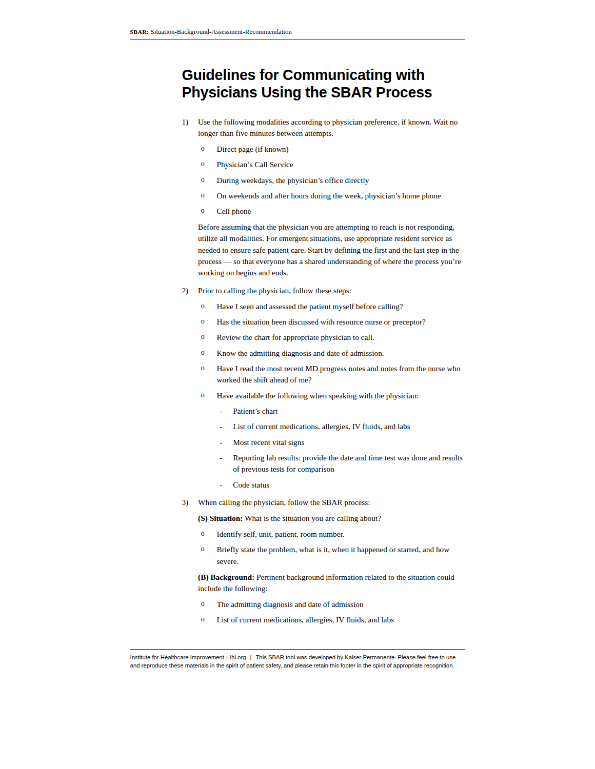SBAR: Situation-Background-Assessment-Recommendation
Guidelines for Communicating with
Physicians Using the SBAR Process
Use the following modalities according to physician preference, if known. Wait no longer than five minutes between attempts.
Direct page (if known)
Physician’s Call Service
During weekdays, the physician’s office directly
On weekends and after hours during the week, physician’s home phone
Cell phone
Before assuming that the physician you are attempting to reach is not responding, utilize all modalities. For emergent situations, use appropriate resident service as needed to ensure safe patient care. Start by defining the first and the last step in the process — so that everyone has a shared understanding of where the process you’re working on begins and ends.
Prior to calling the physician, follow these steps:
Have I seen and assessed the patient myself before calling?
Has the situation been discussed with resource nurse or preceptor?
Review the chart for appropriate physician to call.
Know the admitting diagnosis and date of admission.
Have I read the most recent MD progress notes and notes from the nurse who worked the shift ahead of me?
Have available the following when speaking with the physician:
Patient’s chart
List of current medications, allergies, IV fluids, and labs
Most recent vital signs
Reporting lab results: provide the date and time test was done and results of previous tests for comparison
Code status
When calling the physician, follow the SBAR process:
(S) Situation: What is the situation you are calling about?
Identify self, unit, patient, room number.
Briefly state the problem, what is it, when it happened or started, and how severe.
(B) Background: Pertinent background information related to the situation could include the following:
The admitting diagnosis and date of admission
List of current medications, allergies, IV fluids, and labs
Institute for Healthcare Improvement·ihi.org|This SBAR tool was developed by Kaiser Permanente. Please feel free to use and reproduce these materials in the spirit of patient safety, and please retain this footer in the spirit of appropriate recognition.